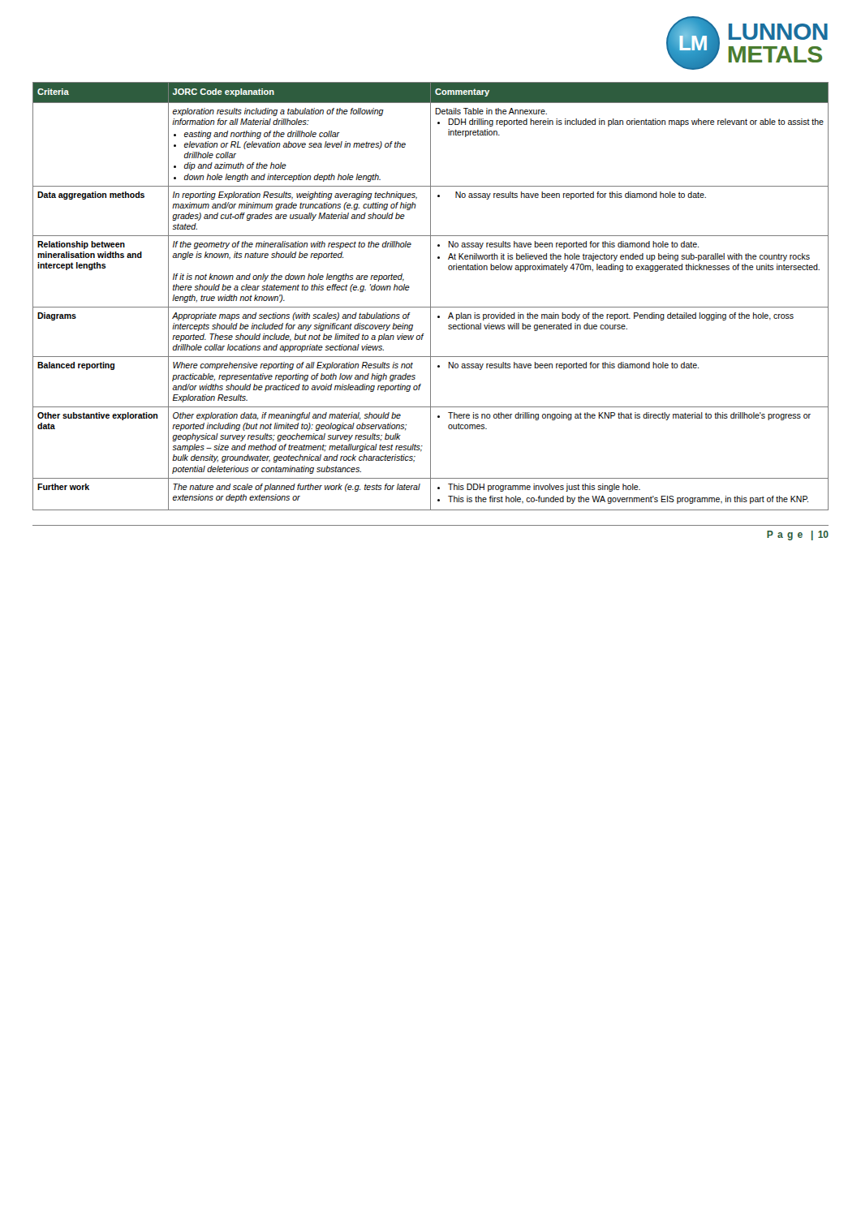LUNNON METALS
| Criteria | JORC Code explanation | Commentary |
| --- | --- | --- |
| | exploration results including a tabulation of the following information for all Material drillholes: easting and northing of the drillhole collar elevation or RL (elevation above sea level in metres) of the drillhole collar dip and azimuth of the hole down hole length and interception depth hole length. | Details Table in the Annexure. DDH drilling reported herein is included in plan orientation maps where relevant or able to assist the interpretation. |
| Data aggregation methods | In reporting Exploration Results, weighting averaging techniques, maximum and/or minimum grade truncations (e.g. cutting of high grades) and cut-off grades are usually Material and should be stated. | No assay results have been reported for this diamond hole to date. |
| Relationship between mineralisation widths and intercept lengths | If the geometry of the mineralisation with respect to the drillhole angle is known, its nature should be reported. If it is not known and only the down hole lengths are reported, there should be a clear statement to this effect (e.g. 'down hole length, true width not known'). | No assay results have been reported for this diamond hole to date. At Kenilworth it is believed the hole trajectory ended up being sub-parallel with the country rocks orientation below approximately 470m, leading to exaggerated thicknesses of the units intersected. |
| Diagrams | Appropriate maps and sections (with scales) and tabulations of intercepts should be included for any significant discovery being reported. These should include, but not be limited to a plan view of drillhole collar locations and appropriate sectional views. | A plan is provided in the main body of the report. Pending detailed logging of the hole, cross sectional views will be generated in due course. |
| Balanced reporting | Where comprehensive reporting of all Exploration Results is not practicable, representative reporting of both low and high grades and/or widths should be practiced to avoid misleading reporting of Exploration Results. | No assay results have been reported for this diamond hole to date. |
| Other substantive exploration data | Other exploration data, if meaningful and material, should be reported including (but not limited to): geological observations; geophysical survey results; geochemical survey results; bulk samples – size and method of treatment; metallurgical test results; bulk density, groundwater, geotechnical and rock characteristics; potential deleterious or contaminating substances. | There is no other drilling ongoing at the KNP that is directly material to this drillhole's progress or outcomes. |
| Further work | The nature and scale of planned further work (e.g. tests for lateral extensions or depth extensions or | This DDH programme involves just this single hole. This is the first hole, co-funded by the WA government's EIS programme, in this part of the KNP. |
P a g e | 10